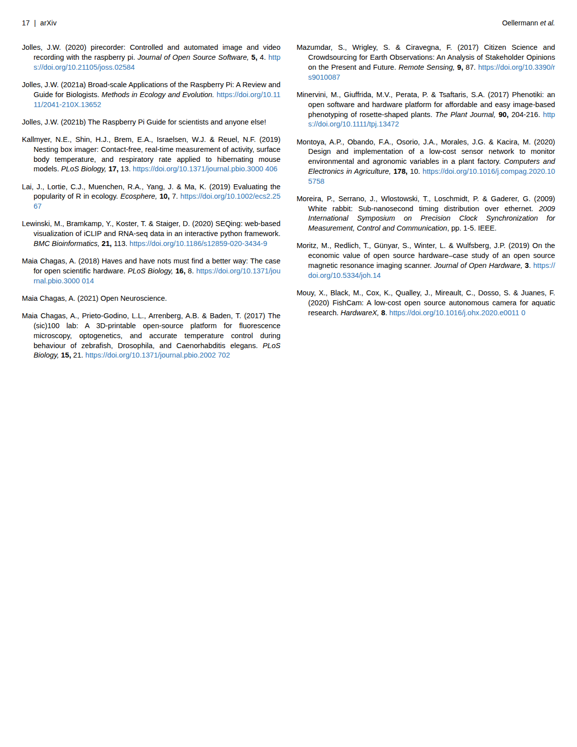17 | arXiv
Oellermann et al.
Jolles, J.W. (2020) pirecorder: Controlled and automated image and video recording with the raspberry pi. Journal of Open Source Software, 5, 4. https://doi.org/10.21105/joss.02584
Jolles, J.W. (2021a) Broad-scale Applications of the Raspberry Pi: A Review and Guide for Biologists. Methods in Ecology and Evolution. https://doi.org/10.1111/2041-210X.13652
Jolles, J.W. (2021b) The Raspberry Pi Guide for scientists and anyone else!
Kallmyer, N.E., Shin, H.J., Brem, E.A., Israelsen, W.J. & Reuel, N.F. (2019) Nesting box imager: Contact-free, real-time measurement of activity, surface body temperature, and respiratory rate applied to hibernating mouse models. PLoS Biology, 17, 13. https://doi.org/10.1371/journal.pbio.3000 406
Lai, J., Lortie, C.J., Muenchen, R.A., Yang, J. & Ma, K. (2019) Evaluating the popularity of R in ecology. Ecosphere, 10, 7. https://doi.org/10.1002/ecs2.2567
Lewinski, M., Bramkamp, Y., Koster, T. & Staiger, D. (2020) SEQing: web-based visualization of iCLIP and RNA-seq data in an interactive python framework. BMC Bioinformatics, 21, 113. https://doi.org/10.1186/s12859-020-3434-9
Maia Chagas, A. (2018) Haves and have nots must find a better way: The case for open scientific hardware. PLoS Biology, 16, 8. https://doi.org/10.1371/journal.pbio.3000 014
Maia Chagas, A. (2021) Open Neuroscience.
Maia Chagas, A., Prieto-Godino, L.L., Arrenberg, A.B. & Baden, T. (2017) The (sic)100 lab: A 3D-printable open-source platform for fluorescence microscopy, optogenetics, and accurate temperature control during behaviour of zebrafish, Drosophila, and Caenorhabditis elegans. PLoS Biology, 15, 21. https://doi.org/10.1371/journal.pbio.2002 702
Mazumdar, S., Wrigley, S. & Ciravegna, F. (2017) Citizen Science and Crowdsourcing for Earth Observations: An Analysis of Stakeholder Opinions on the Present and Future. Remote Sensing, 9, 87. https://doi.org/10.3390/rs9010087
Minervini, M., Giuffrida, M.V., Perata, P. & Tsaftaris, S.A. (2017) Phenotiki: an open software and hardware platform for affordable and easy image-based phenotyping of rosette-shaped plants. The Plant Journal, 90, 204-216. https://doi.org/10.1111/tpj.13472
Montoya, A.P., Obando, F.A., Osorio, J.A., Morales, J.G. & Kacira, M. (2020) Design and implementation of a low-cost sensor network to monitor environmental and agronomic variables in a plant factory. Computers and Electronics in Agriculture, 178, 10. https://doi.org/10.1016/j.compag.2020.10 5758
Moreira, P., Serrano, J., Wlostowski, T., Loschmidt, P. & Gaderer, G. (2009) White rabbit: Sub-nanosecond timing distribution over ethernet. 2009 International Symposium on Precision Clock Synchronization for Measurement, Control and Communication, pp. 1-5. IEEE.
Moritz, M., Redlich, T., Günyar, S., Winter, L. & Wulfsberg, J.P. (2019) On the economic value of open source hardware–case study of an open source magnetic resonance imaging scanner. Journal of Open Hardware, 3. https://doi.org/10.5334/joh.14
Mouy, X., Black, M., Cox, K., Qualley, J., Mireault, C., Dosso, S. & Juanes, F. (2020) FishCam: A low-cost open source autonomous camera for aquatic research. HardwareX, 8. https://doi.org/10.1016/j.ohx.2020.e0011 0